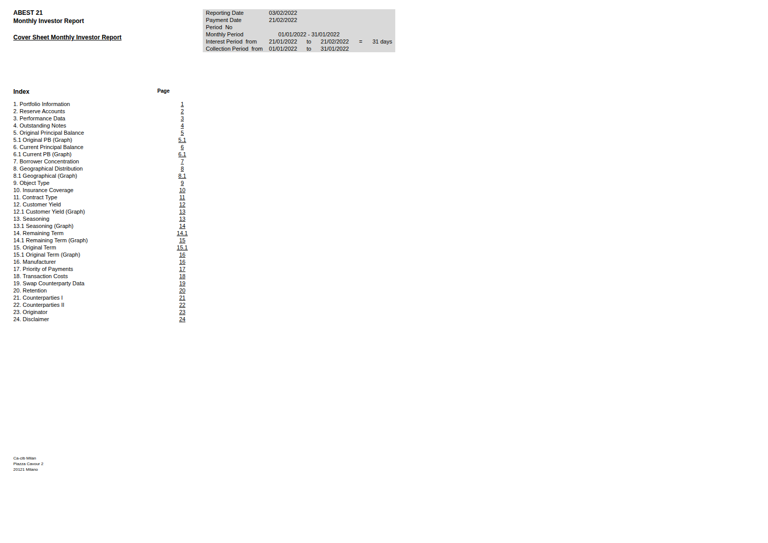ABEST 21
Monthly Investor Report
Cover Sheet Monthly Investor Report
| Reporting Date | 03/02/2022 | | | | |
| Payment Date | 21/02/2022 | | | | |
| Period No | | | | | |
| Monthly Period | 01/01/2022 - 31/01/2022 | | |
| Interest Period from | 21/01/2022 | to | 21/02/2022 | = | 31 days |
| Collection Period from | 01/01/2022 | to | 31/01/2022 | | |
Index Page
| 1. Portfolio Information | 1 |
| 2. Reserve Accounts | 2 |
| 3. Performance Data | 3 |
| 4. Outstanding Notes | 4 |
| 5. Original Principal Balance | 5 |
| 5.1 Original PB (Graph) | 5.1 |
| 6. Current Principal Balance | 6 |
| 6.1 Current PB (Graph) | 6.1 |
| 7. Borrower Concentration | 7 |
| 8. Geographical Distribution | 8 |
| 8.1 Geographical (Graph) | 8.1 |
| 9. Object Type | 9 |
| 10. Insurance Coverage | 10 |
| 11. Contract Type | 11 |
| 12. Customer Yield | 12 |
| 12.1 Customer Yield (Graph) | 13 |
| 13. Seasoning | 13 |
| 13.1 Seasoning (Graph) | 14 |
| 14. Remaining Term | 14.1 |
| 14.1 Remaining Term (Graph) | 15 |
| 15. Original Term | 15.1 |
| 15.1 Original Term (Graph) | 16 |
| 16. Manufacturer | 16 |
| 17. Priority of Payments | 17 |
| 18. Transaction Costs | 18 |
| 19. Swap Counterparty Data | 19 |
| 20. Retention | 20 |
| 21. Counterparties I | 21 |
| 22. Counterparties II | 22 |
| 23. Originator | 23 |
| 24. Disclaimer | 24 |
Ca-cib Milan
Piazza Cavour 2
20121 Milano